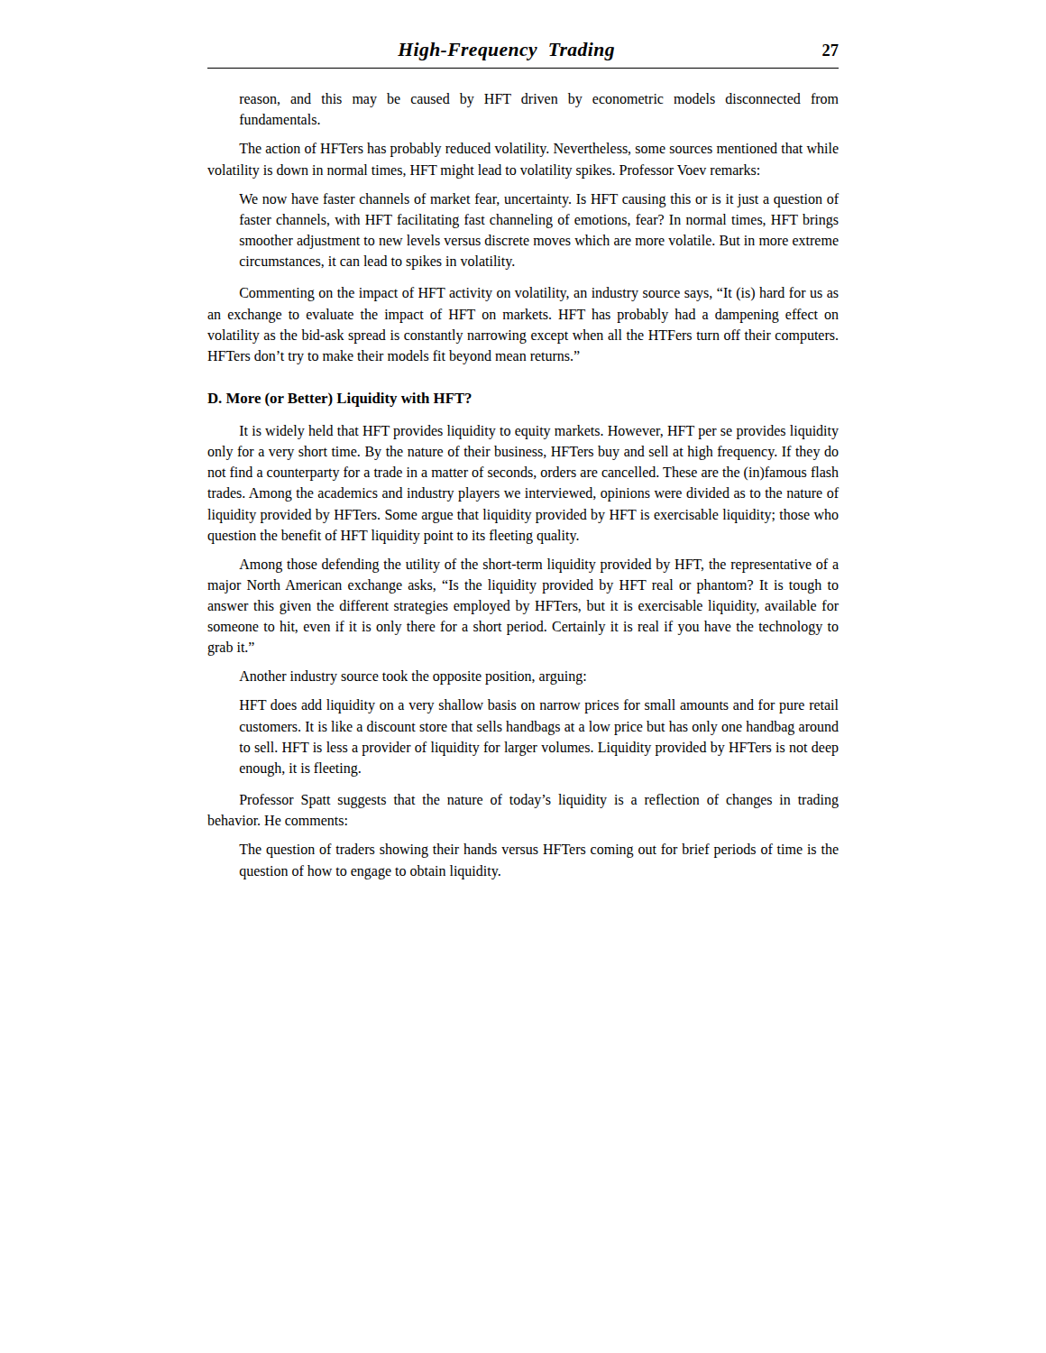High-Frequency Trading 27
reason, and this may be caused by HFT driven by econometric models disconnected from fundamentals.
The action of HFTers has probably reduced volatility. Nevertheless, some sources mentioned that while volatility is down in normal times, HFT might lead to volatility spikes. Professor Voev remarks:
We now have faster channels of market fear, uncertainty. Is HFT causing this or is it just a question of faster channels, with HFT facilitating fast channeling of emotions, fear? In normal times, HFT brings smoother adjustment to new levels versus discrete moves which are more volatile. But in more extreme circumstances, it can lead to spikes in volatility.
Commenting on the impact of HFT activity on volatility, an industry source says, “It (is) hard for us as an exchange to evaluate the impact of HFT on markets. HFT has probably had a dampening effect on volatility as the bid-ask spread is constantly narrowing except when all the HTFers turn off their computers. HFTers don’t try to make their models fit beyond mean returns.”
D. More (or Better) Liquidity with HFT?
It is widely held that HFT provides liquidity to equity markets. However, HFT per se provides liquidity only for a very short time. By the nature of their business, HFTers buy and sell at high frequency. If they do not find a counterparty for a trade in a matter of seconds, orders are cancelled. These are the (in)famous flash trades. Among the academics and industry players we interviewed, opinions were divided as to the nature of liquidity provided by HFTers. Some argue that liquidity provided by HFT is exercisable liquidity; those who question the benefit of HFT liquidity point to its fleeting quality.
Among those defending the utility of the short-term liquidity provided by HFT, the representative of a major North American exchange asks, “Is the liquidity provided by HFT real or phantom? It is tough to answer this given the different strategies employed by HFTers, but it is exercisable liquidity, available for someone to hit, even if it is only there for a short period. Certainly it is real if you have the technology to grab it.”
Another industry source took the opposite position, arguing:
HFT does add liquidity on a very shallow basis on narrow prices for small amounts and for pure retail customers. It is like a discount store that sells handbags at a low price but has only one handbag around to sell. HFT is less a provider of liquidity for larger volumes. Liquidity provided by HFTers is not deep enough, it is fleeting.
Professor Spatt suggests that the nature of today’s liquidity is a reflection of changes in trading behavior. He comments:
The question of traders showing their hands versus HFTers coming out for brief periods of time is the question of how to engage to obtain liquidity.